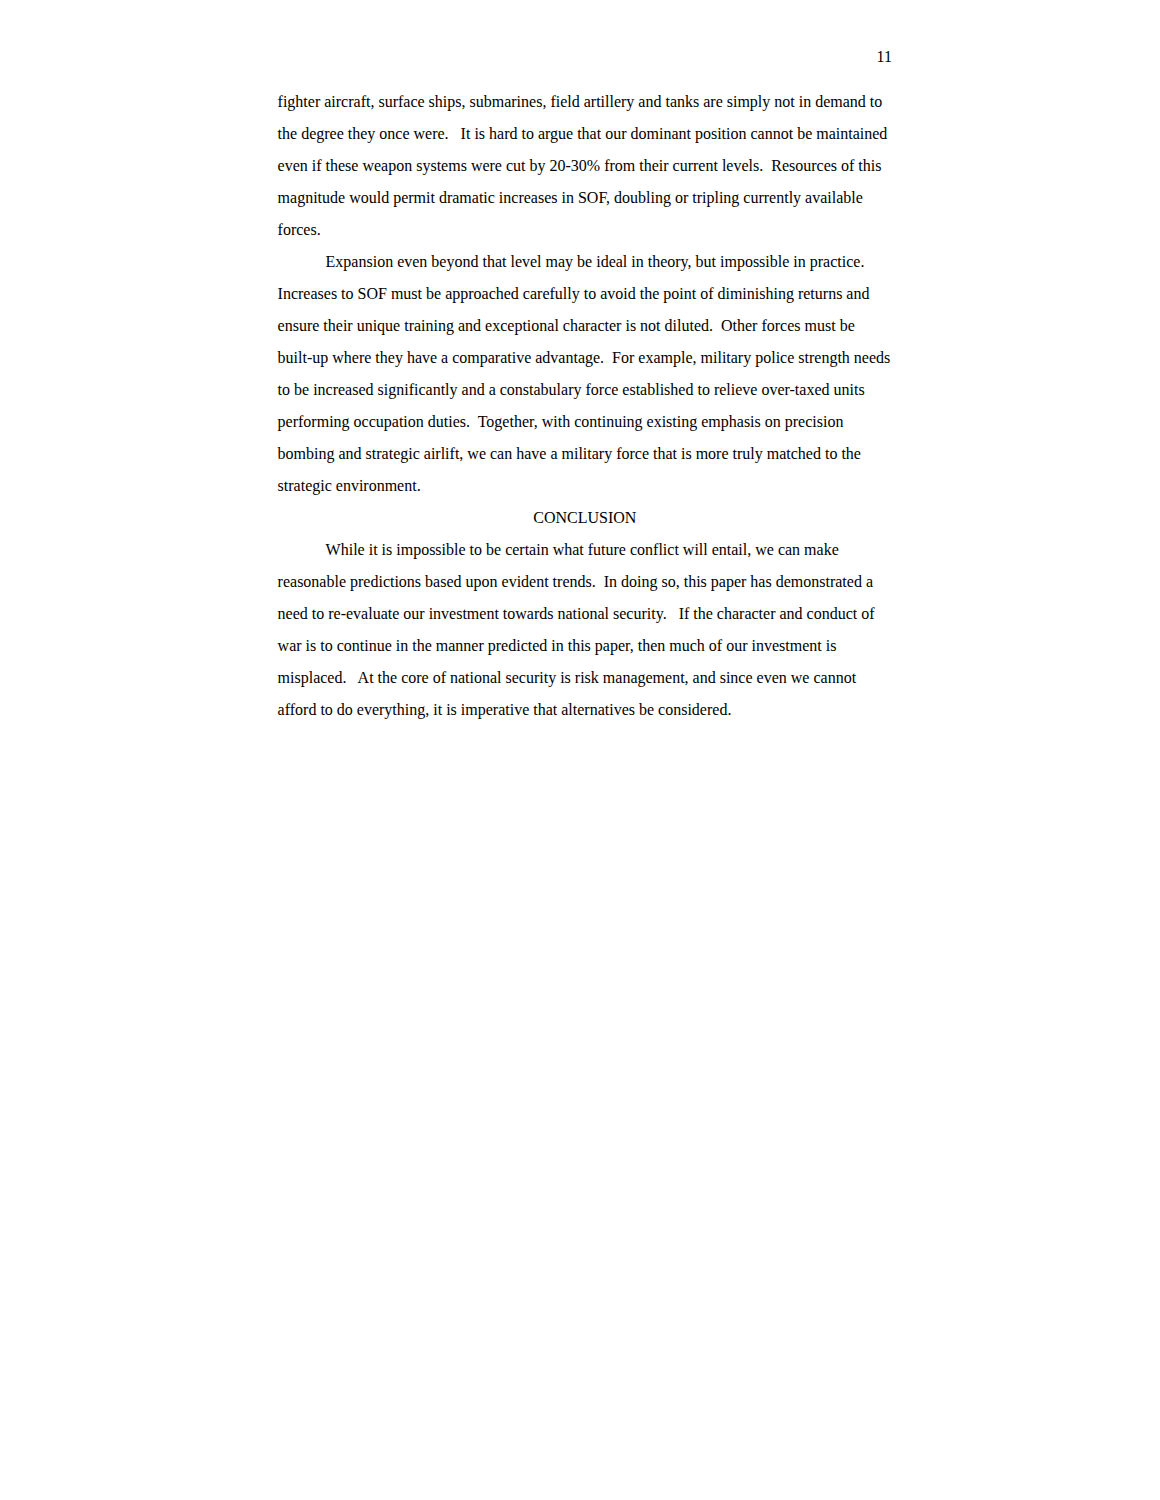11
fighter aircraft, surface ships, submarines, field artillery and tanks are simply not in demand to the degree they once were. It is hard to argue that our dominant position cannot be maintained even if these weapon systems were cut by 20-30% from their current levels. Resources of this magnitude would permit dramatic increases in SOF, doubling or tripling currently available forces.
Expansion even beyond that level may be ideal in theory, but impossible in practice. Increases to SOF must be approached carefully to avoid the point of diminishing returns and ensure their unique training and exceptional character is not diluted. Other forces must be built-up where they have a comparative advantage. For example, military police strength needs to be increased significantly and a constabulary force established to relieve over-taxed units performing occupation duties. Together, with continuing existing emphasis on precision bombing and strategic airlift, we can have a military force that is more truly matched to the strategic environment.
CONCLUSION
While it is impossible to be certain what future conflict will entail, we can make reasonable predictions based upon evident trends. In doing so, this paper has demonstrated a need to re-evaluate our investment towards national security. If the character and conduct of war is to continue in the manner predicted in this paper, then much of our investment is misplaced. At the core of national security is risk management, and since even we cannot afford to do everything, it is imperative that alternatives be considered.